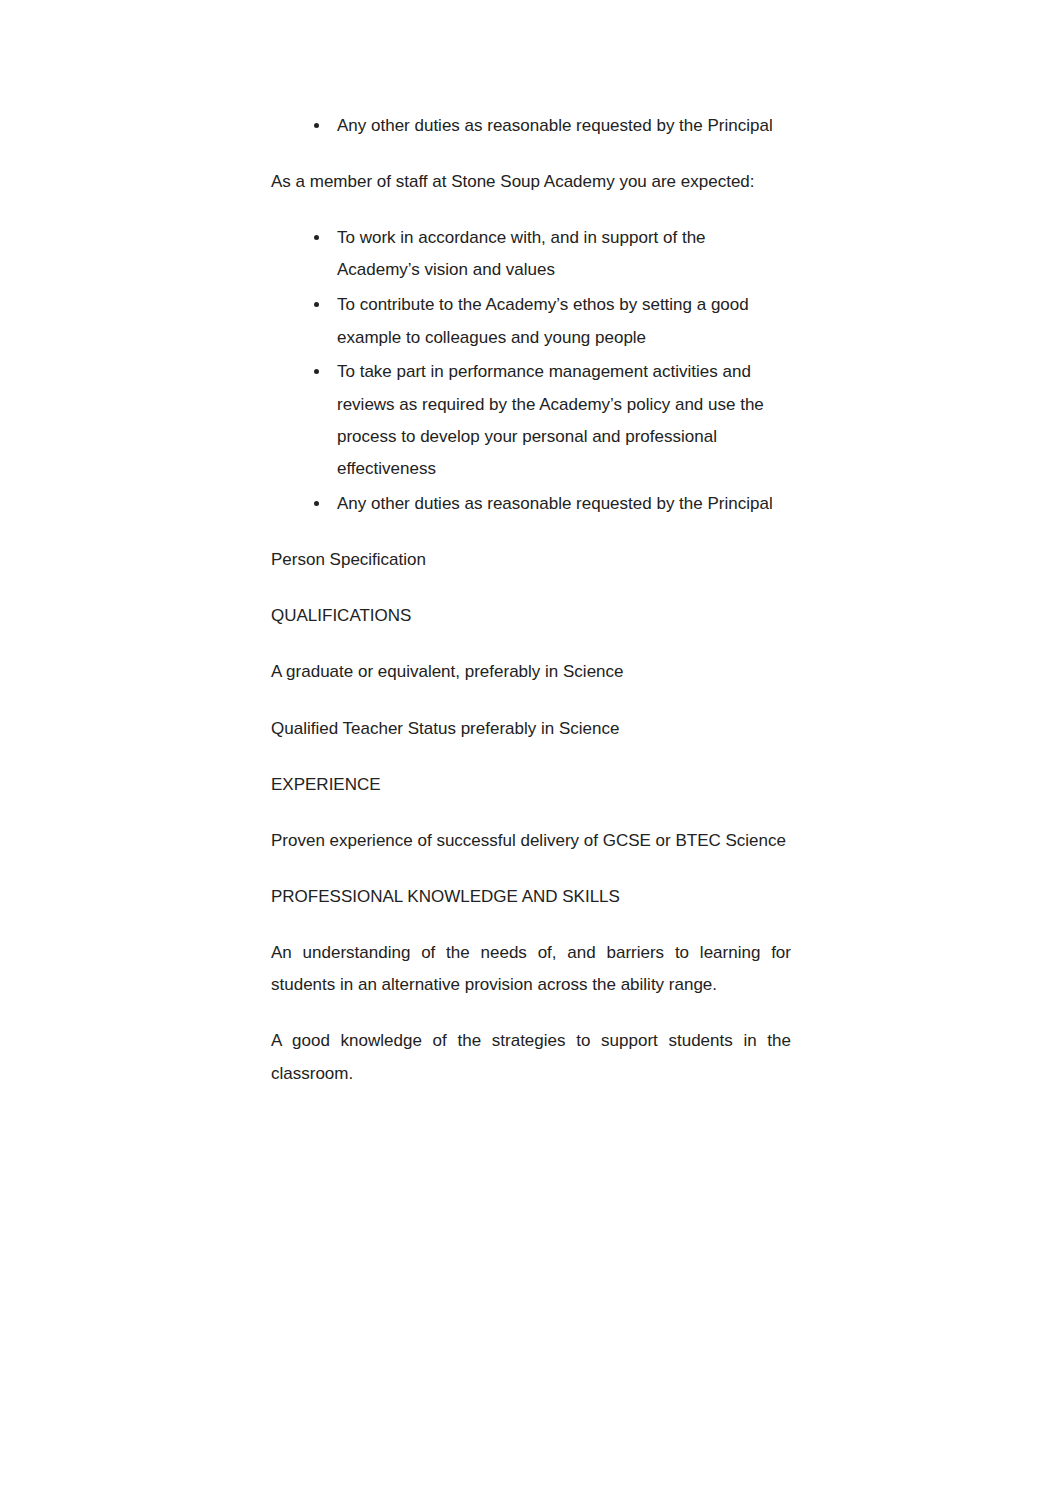Any other duties as reasonable requested by the Principal
As a member of staff at Stone Soup Academy you are expected:
To work in accordance with, and in support of the Academy’s vision and values
To contribute to the Academy’s ethos by setting a good example to colleagues and young people
To take part in performance management activities and reviews as required by the Academy’s policy and use the process to develop your personal and professional effectiveness
Any other duties as reasonable requested by the Principal
Person Specification
QUALIFICATIONS
A graduate or equivalent, preferably in Science
Qualified Teacher Status preferably in Science
EXPERIENCE
Proven experience of successful delivery of GCSE or BTEC Science
PROFESSIONAL KNOWLEDGE AND SKILLS
An understanding of the needs of, and barriers to learning for students in an alternative provision across the ability range.
A good knowledge of the strategies to support students in the classroom.